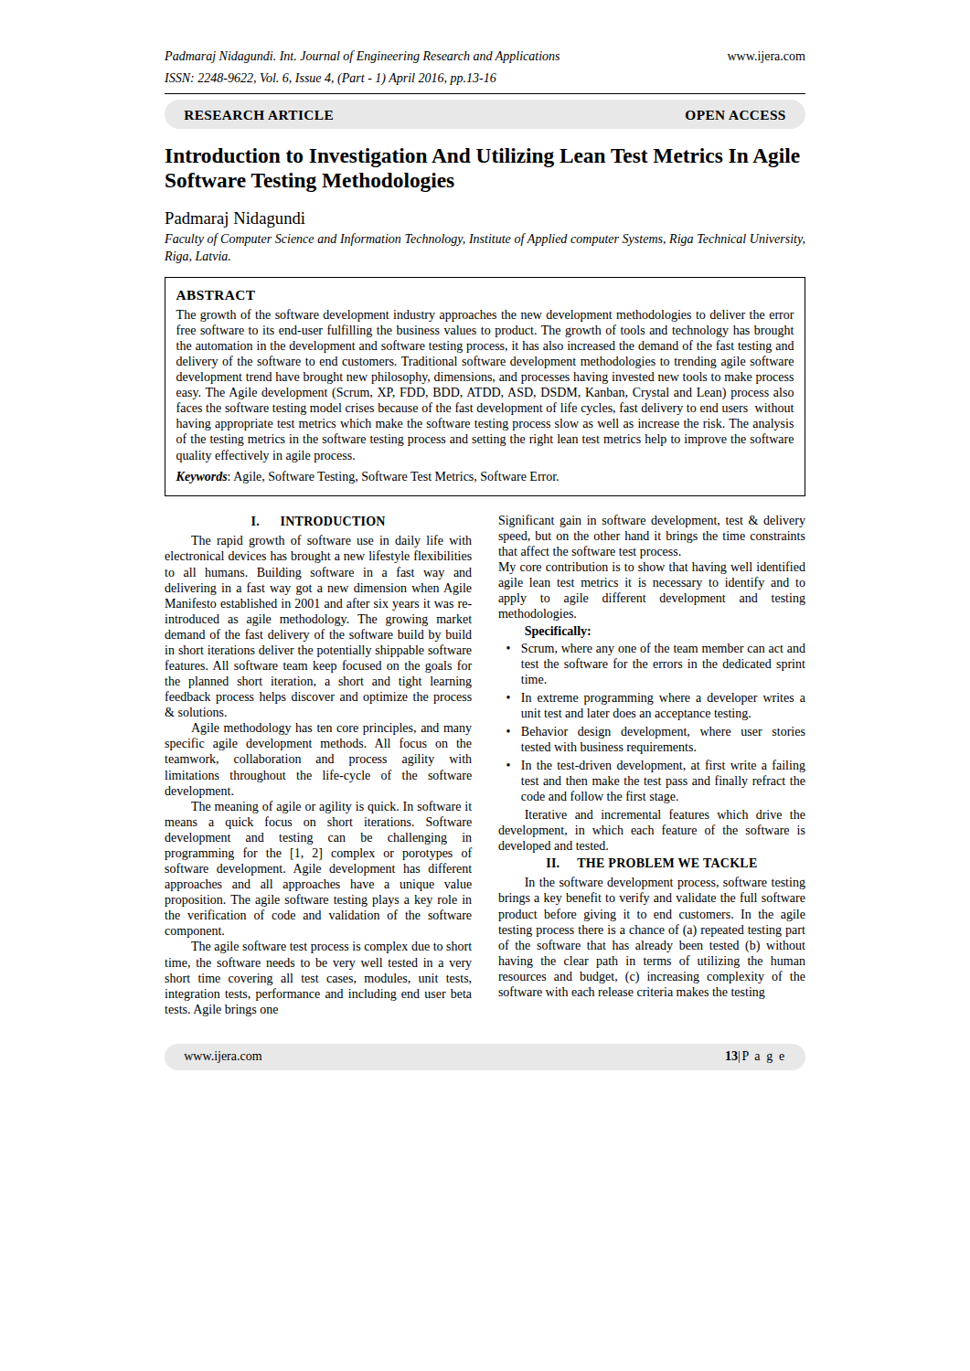Padmaraj Nidagundi. Int. Journal of Engineering Research and Applications www.ijera.com
ISSN: 2248-9622, Vol. 6, Issue 4, (Part - 1) April 2016, pp.13-16
RESEARCH ARTICLE OPEN ACCESS
Introduction to Investigation And Utilizing Lean Test Metrics In Agile Software Testing Methodologies
Padmaraj Nidagundi
Faculty of Computer Science and Information Technology, Institute of Applied computer Systems, Riga Technical University, Riga, Latvia.
ABSTRACT
The growth of the software development industry approaches the new development methodologies to deliver the error free software to its end-user fulfilling the business values to product. The growth of tools and technology has brought the automation in the development and software testing process, it has also increased the demand of the fast testing and delivery of the software to end customers. Traditional software development methodologies to trending agile software development trend have brought new philosophy, dimensions, and processes having invested new tools to make process easy. The Agile development (Scrum, XP, FDD, BDD, ATDD, ASD, DSDM, Kanban, Crystal and Lean) process also faces the software testing model crises because of the fast development of life cycles, fast delivery to end users without having appropriate test metrics which make the software testing process slow as well as increase the risk. The analysis of the testing metrics in the software testing process and setting the right lean test metrics help to improve the software quality effectively in agile process.
Keywords: Agile, Software Testing, Software Test Metrics, Software Error.
I. INTRODUCTION
The rapid growth of software use in daily life with electronical devices has brought a new lifestyle flexibilities to all humans. Building software in a fast way and delivering in a fast way got a new dimension when Agile Manifesto established in 2001 and after six years it was re-introduced as agile methodology. The growing market demand of the fast delivery of the software build by build in short iterations deliver the potentially shippable software features. All software team keep focused on the goals for the planned short iteration, a short and tight learning feedback process helps discover and optimize the process & solutions.
Agile methodology has ten core principles, and many specific agile development methods. All focus on the teamwork, collaboration and process agility with limitations throughout the life-cycle of the software development.
The meaning of agile or agility is quick. In software it means a quick focus on short iterations. Software development and testing can be challenging in programming for the [1, 2] complex or porotypes of software development. Agile development has different approaches and all approaches have a unique value proposition. The agile software testing plays a key role in the verification of code and validation of the software component.
The agile software test process is complex due to short time, the software needs to be very well tested in a very short time covering all test cases, modules, unit tests, integration tests, performance and including end user beta tests. Agile brings one
Significant gain in software development, test & delivery speed, but on the other hand it brings the time constraints that affect the software test process.
My core contribution is to show that having well identified agile lean test metrics it is necessary to identify and to apply to agile different development and testing methodologies.
Specifically:
Scrum, where any one of the team member can act and test the software for the errors in the dedicated sprint time.
In extreme programming where a developer writes a unit test and later does an acceptance testing.
Behavior design development, where user stories tested with business requirements.
In the test-driven development, at first write a failing test and then make the test pass and finally refract the code and follow the first stage.
Iterative and incremental features which drive the development, in which each feature of the software is developed and tested.
II. THE PROBLEM WE TACKLE
In the software development process, software testing brings a key benefit to verify and validate the full software product before giving it to end customers. In the agile testing process there is a chance of (a) repeated testing part of the software that has already been tested (b) without having the clear path in terms of utilizing the human resources and budget, (c) increasing complexity of the software with each release criteria makes the testing
www.ijera.com 13|P a g e